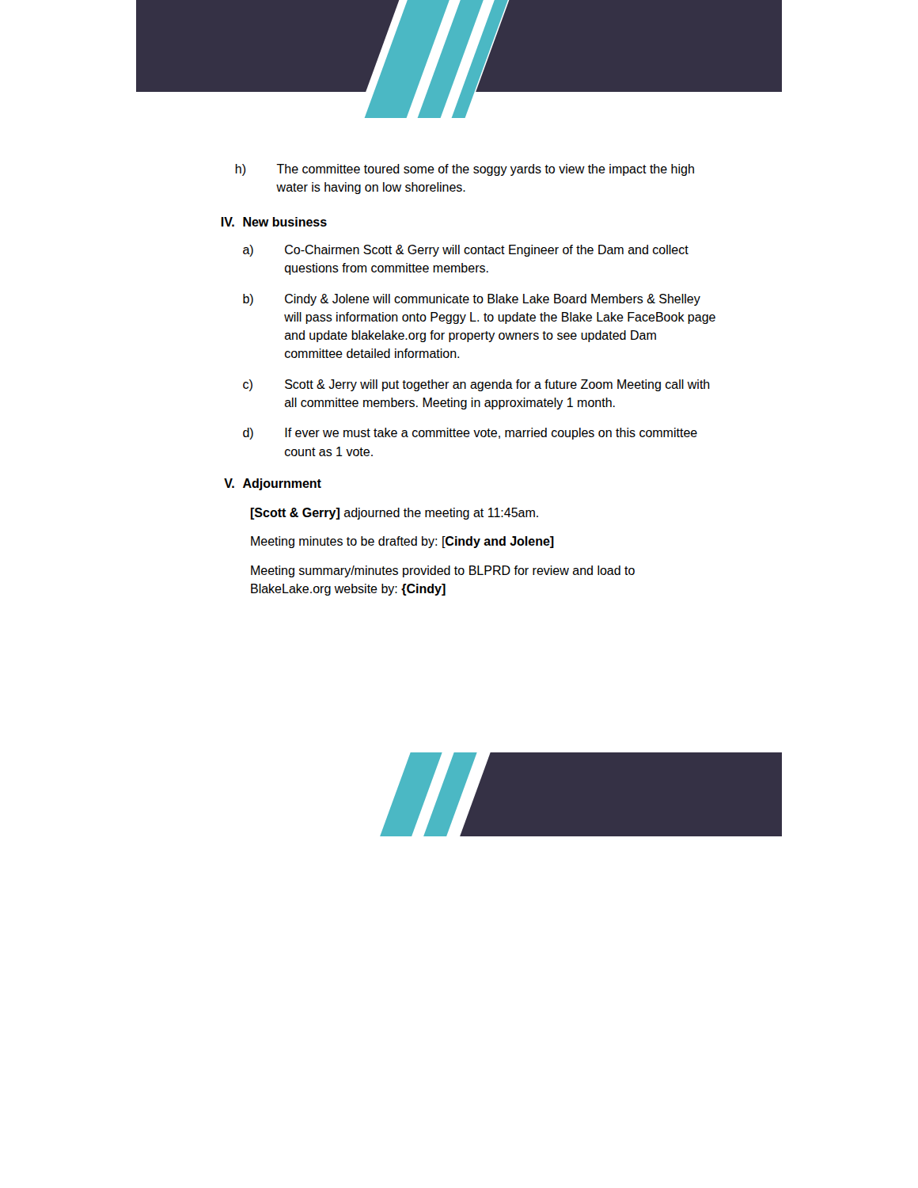h) The committee toured some of the soggy yards to view the impact the high water is having on low shorelines.
IV. New business
a) Co-Chairmen Scott & Gerry will contact Engineer of the Dam and collect questions from committee members.
b) Cindy & Jolene will communicate to Blake Lake Board Members & Shelley will pass information onto Peggy L. to update the Blake Lake FaceBook page and update blakelake.org for property owners to see updated Dam committee detailed information.
c) Scott & Jerry will put together an agenda for a future Zoom Meeting call with all committee members. Meeting in approximately 1 month.
d) If ever we must take a committee vote, married couples on this committee count as 1 vote.
V. Adjournment
[Scott & Gerry] adjourned the meeting at 11:45am.
Meeting minutes to be drafted by: [Cindy and Jolene]
Meeting summary/minutes provided to BLPRD for review and load to BlakeLake.org website by: {Cindy]